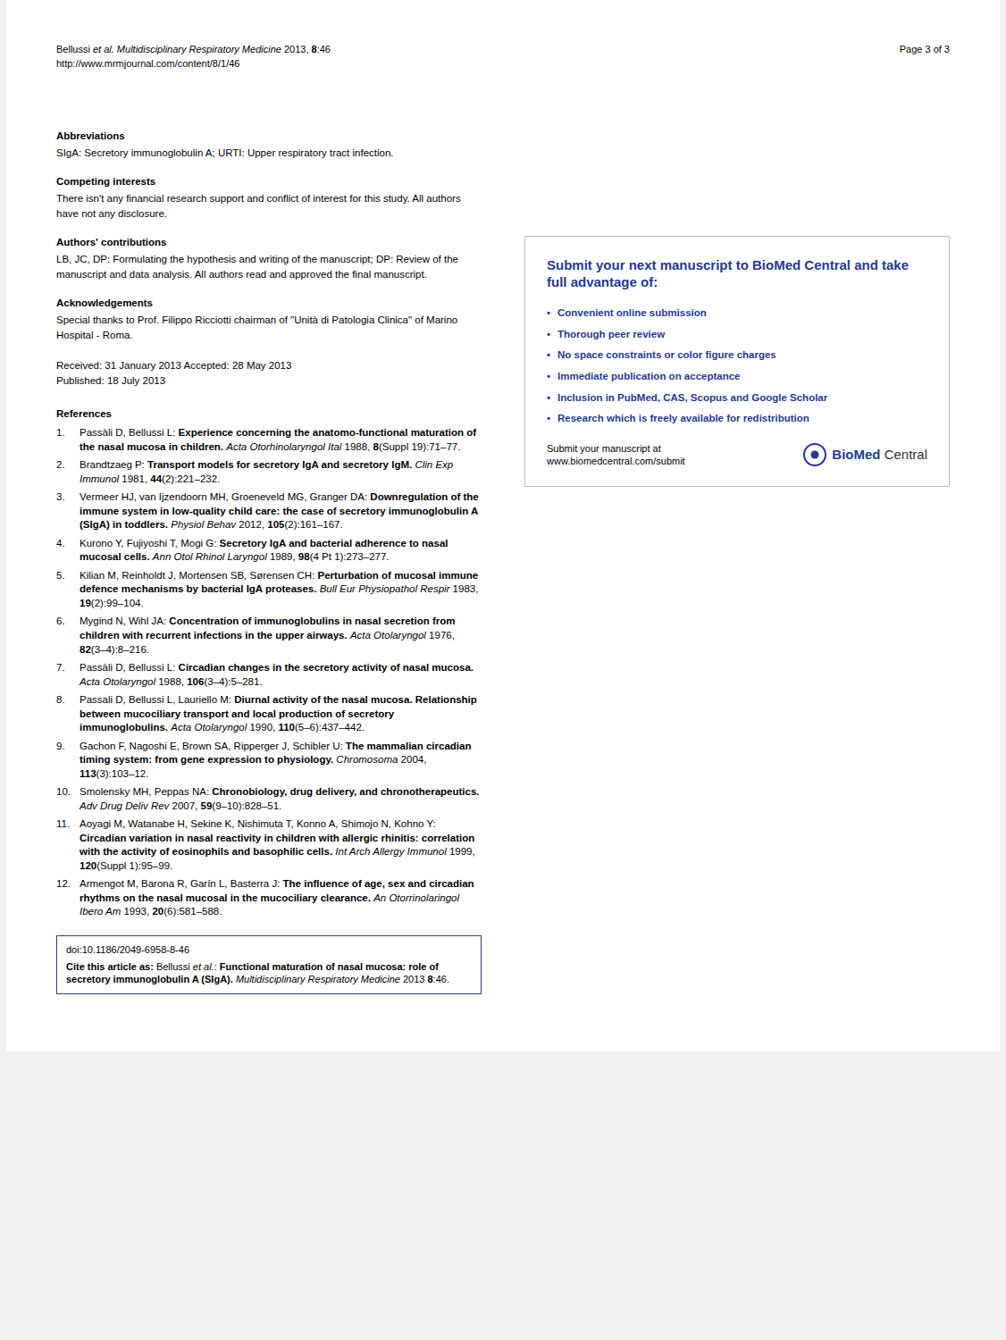Bellussi et al. Multidisciplinary Respiratory Medicine 2013, 8:46
http://www.mrmjournal.com/content/8/1/46
Page 3 of 3
Abbreviations
SIgA: Secretory immunoglobulin A; URTI: Upper respiratory tract infection.
Competing interests
There isn't any financial research support and conflict of interest for this study. All authors have not any disclosure.
Authors' contributions
LB, JC, DP: Formulating the hypothesis and writing of the manuscript; DP: Review of the manuscript and data analysis. All authors read and approved the final manuscript.
Acknowledgements
Special thanks to Prof. Filippo Ricciotti chairman of "Unità di Patologia Clinica" of Marino Hospital - Roma.
Received: 31 January 2013 Accepted: 28 May 2013
Published: 18 July 2013
References
Passàli D, Bellussi L: Experience concerning the anatomo-functional maturation of the nasal mucosa in children. Acta Otorhinolaryngol Ital 1988, 8(Suppl 19):71–77.
Brandtzaeg P: Transport models for secretory IgA and secretory IgM. Clin Exp Immunol 1981, 44(2):221–232.
Vermeer HJ, van Ijzendoorn MH, Groeneveld MG, Granger DA: Downregulation of the immune system in low-quality child care: the case of secretory immunoglobulin A (SIgA) in toddlers. Physiol Behav 2012, 105(2):161–167.
Kurono Y, Fujiyoshi T, Mogi G: Secretory IgA and bacterial adherence to nasal mucosal cells. Ann Otol Rhinol Laryngol 1989, 98(4 Pt 1):273–277.
Kilian M, Reinholdt J, Mortensen SB, Sørensen CH: Perturbation of mucosal immune defence mechanisms by bacterial IgA proteases. Bull Eur Physiopathol Respir 1983, 19(2):99–104.
Mygind N, Wihl JA: Concentration of immunoglobulins in nasal secretion from children with recurrent infections in the upper airways. Acta Otolaryngol 1976, 82(3–4):8–216.
Passàli D, Bellussi L: Circadian changes in the secretory activity of nasal mucosa. Acta Otolaryngol 1988, 106(3–4):5–281.
Passali D, Bellussi L, Lauriello M: Diurnal activity of the nasal mucosa. Relationship between mucociliary transport and local production of secretory immunoglobulins. Acta Otolaryngol 1990, 110(5–6):437–442.
Gachon F, Nagoshi E, Brown SA, Ripperger J, Schibler U: The mammalian circadian timing system: from gene expression to physiology. Chromosoma 2004, 113(3):103–12.
Smolensky MH, Peppas NA: Chronobiology, drug delivery, and chronotherapeutics. Adv Drug Deliv Rev 2007, 59(9–10):828–51.
Aoyagi M, Watanabe H, Sekine K, Nishimuta T, Konno A, Shimojo N, Kohno Y: Circadian variation in nasal reactivity in children with allergic rhinitis: correlation with the activity of eosinophils and basophilic cells. Int Arch Allergy Immunol 1999, 120(Suppl 1):95–99.
Armengot M, Barona R, Garín L, Basterra J: The influence of age, sex and circadian rhythms on the nasal mucosal in the mucociliary clearance. An Otorrinolaringol Ibero Am 1993, 20(6):581–588.
doi:10.1186/2049-6958-8-46
Cite this article as: Bellussi et al.: Functional maturation of nasal mucosa: role of secretory immunoglobulin A (SIgA). Multidisciplinary Respiratory Medicine 2013 8:46.
Submit your next manuscript to BioMed Central and take full advantage of:
Convenient online submission
Thorough peer review
No space constraints or color figure charges
Immediate publication on acceptance
Inclusion in PubMed, CAS, Scopus and Google Scholar
Research which is freely available for redistribution
Submit your manuscript at
www.biomedcentral.com/submit
BioMed Central